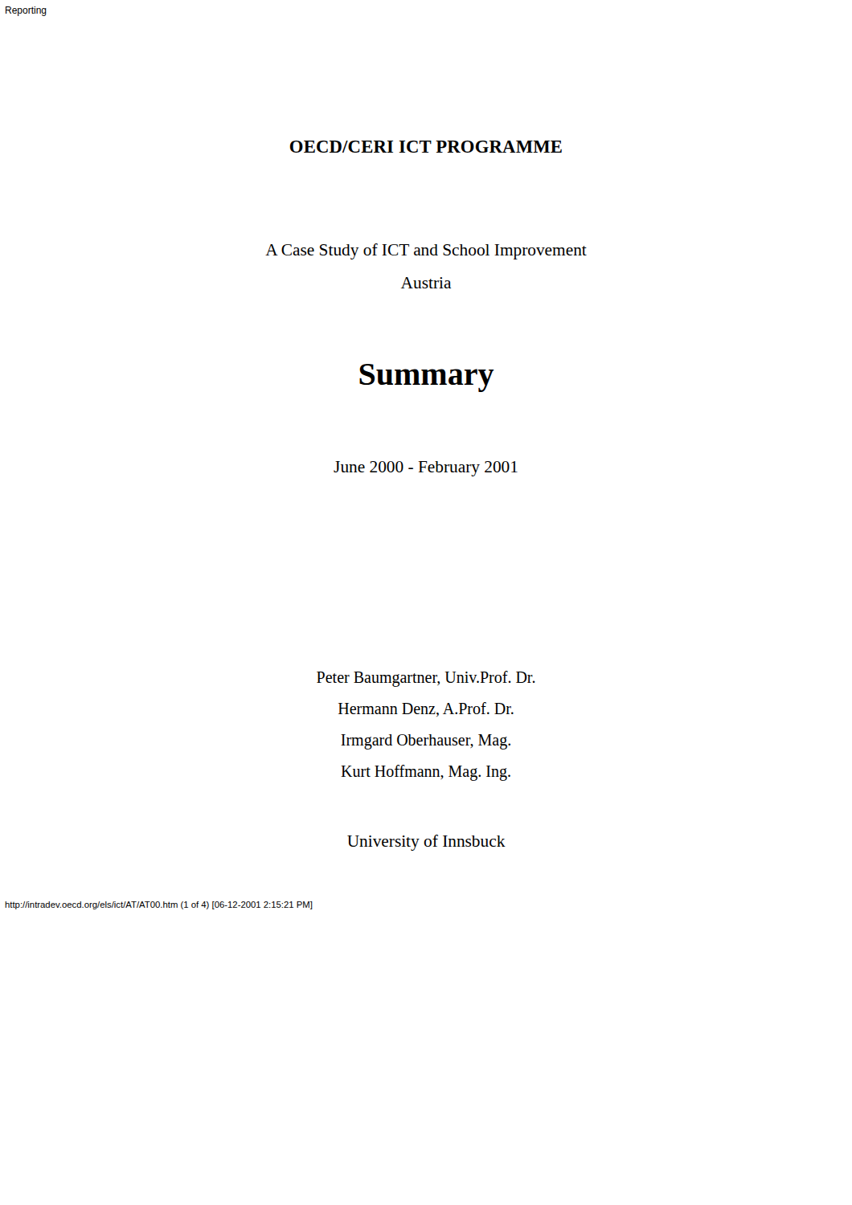Reporting
OECD/CERI ICT PROGRAMME
A Case Study of ICT and School Improvement
Austria
Summary
June 2000 - February 2001
Peter Baumgartner, Univ.Prof. Dr.
Hermann Denz, A.Prof. Dr.
Irmgard Oberhauser, Mag.
Kurt Hoffmann, Mag. Ing.
University of Innsbuck
http://intradev.oecd.org/els/ict/AT/AT00.htm (1 of 4) [06-12-2001 2:15:21 PM]